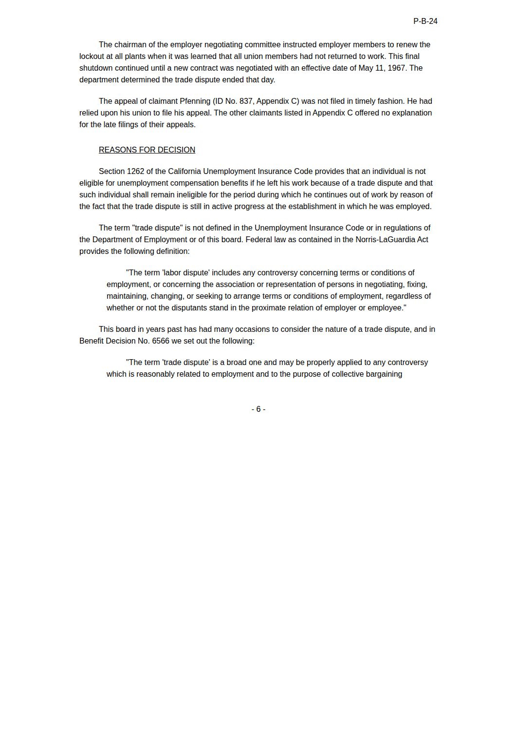P-B-24
The chairman of the employer negotiating committee instructed employer members to renew the lockout at all plants when it was learned that all union members had not returned to work. This final shutdown continued until a new contract was negotiated with an effective date of May 11, 1967. The department determined the trade dispute ended that day.
The appeal of claimant Pfenning (ID No. 837, Appendix C) was not filed in timely fashion. He had relied upon his union to file his appeal. The other claimants listed in Appendix C offered no explanation for the late filings of their appeals.
REASONS FOR DECISION
Section 1262 of the California Unemployment Insurance Code provides that an individual is not eligible for unemployment compensation benefits if he left his work because of a trade dispute and that such individual shall remain ineligible for the period during which he continues out of work by reason of the fact that the trade dispute is still in active progress at the establishment in which he was employed.
The term "trade dispute" is not defined in the Unemployment Insurance Code or in regulations of the Department of Employment or of this board. Federal law as contained in the Norris-LaGuardia Act provides the following definition:
"The term 'labor dispute' includes any controversy concerning terms or conditions of employment, or concerning the association or representation of persons in negotiating, fixing, maintaining, changing, or seeking to arrange terms or conditions of employment, regardless of whether or not the disputants stand in the proximate relation of employer or employee."
This board in years past has had many occasions to consider the nature of a trade dispute, and in Benefit Decision No. 6566 we set out the following:
"The term 'trade dispute' is a broad one and may be properly applied to any controversy which is reasonably related to employment and to the purpose of collective bargaining
- 6 -